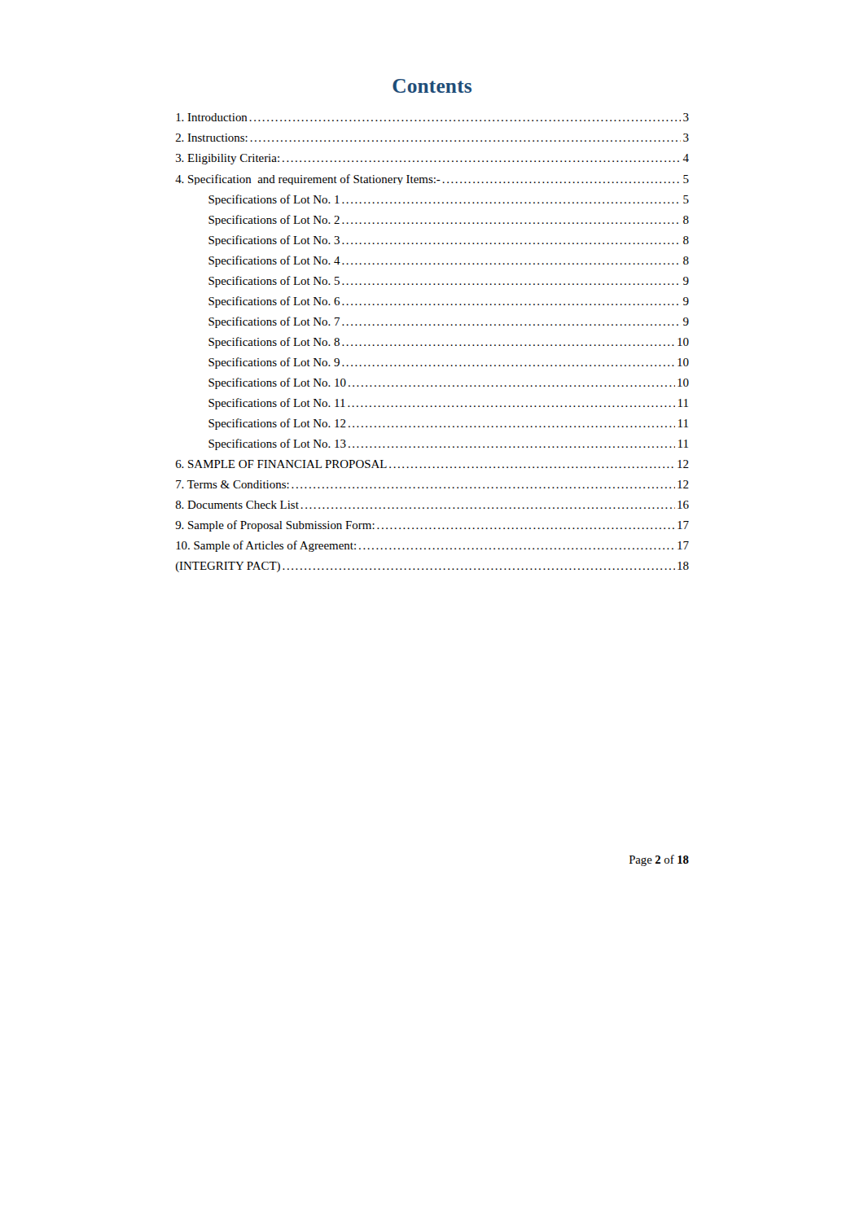Contents
1. Introduction ........................................................................................................................................................... 3
2. Instructions: ........................................................................................................................................................... 3
3. Eligibility Criteria: ........................................................................................................................................................... 4
4. Specification and requirement of Stationery Items:- ........................................................................................................................................................... 5
Specifications of Lot No. 1 ........................................................................................................................................................... 5
Specifications of Lot No. 2 ........................................................................................................................................................... 8
Specifications of Lot No. 3 ........................................................................................................................................................... 8
Specifications of Lot No. 4 ........................................................................................................................................................... 8
Specifications of Lot No. 5 ........................................................................................................................................................... 9
Specifications of Lot No. 6 ........................................................................................................................................................... 9
Specifications of Lot No. 7 ........................................................................................................................................................... 9
Specifications of Lot No. 8 ........................................................................................................................................................... 10
Specifications of Lot No. 9 ........................................................................................................................................................... 10
Specifications of Lot No. 10 ........................................................................................................................................................... 10
Specifications of Lot No. 11 ........................................................................................................................................................... 11
Specifications of Lot No. 12 ........................................................................................................................................................... 11
Specifications of Lot No. 13 ........................................................................................................................................................... 11
6. SAMPLE OF FINANCIAL PROPOSAL ........................................................................................................................................................... 12
7. Terms & Conditions: ........................................................................................................................................................... 12
8. Documents Check List ........................................................................................................................................................... 16
9. Sample of Proposal Submission Form: ........................................................................................................................................................... 17
10. Sample of Articles of Agreement: ........................................................................................................................................................... 17
(INTEGRITY PACT) ........................................................................................................................................................... 18
Page 2 of 18